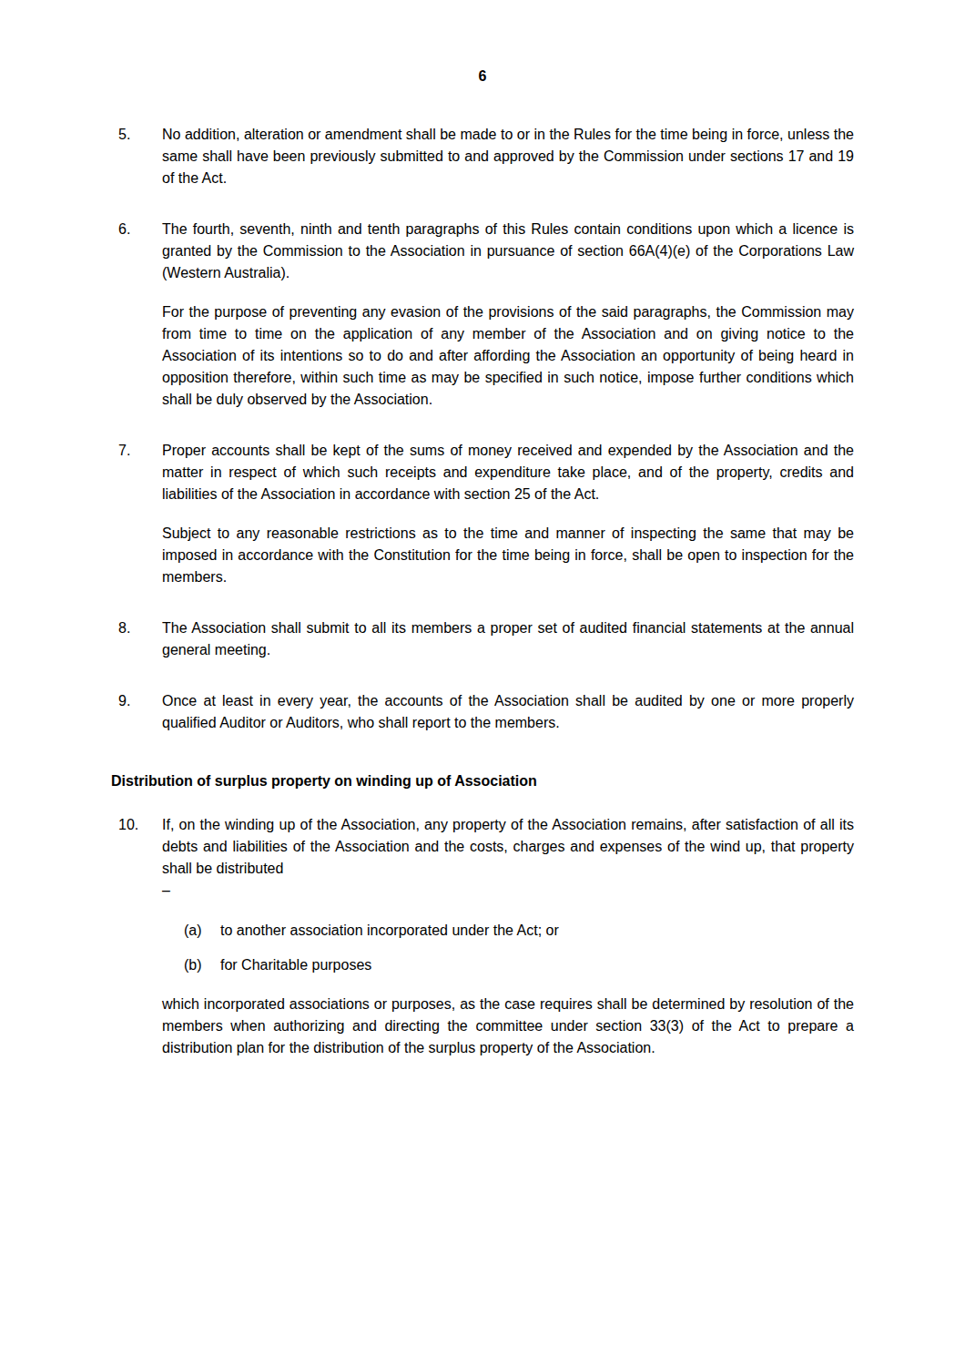6
No addition, alteration or amendment shall be made to or in the Rules for the time being in force, unless the same shall have been previously submitted to and approved by the Commission under sections 17 and 19 of the Act.
The fourth, seventh, ninth and tenth paragraphs of this Rules contain conditions upon which a licence is granted by the Commission to the Association in pursuance of section 66A(4)(e) of the Corporations Law (Western Australia).
For the purpose of preventing any evasion of the provisions of the said paragraphs, the Commission may from time to time on the application of any member of the Association and on giving notice to the Association of its intentions so to do and after affording the Association an opportunity of being heard in opposition therefore, within such time as may be specified in such notice, impose further conditions which shall be duly observed by the Association.
Proper accounts shall be kept of the sums of money received and expended by the Association and the matter in respect of which such receipts and expenditure take place, and of the property, credits and liabilities of the Association in accordance with section 25 of the Act.
Subject to any reasonable restrictions as to the time and manner of inspecting the same that may be imposed in accordance with the Constitution for the time being in force, shall be open to inspection for the members.
The Association shall submit to all its members a proper set of audited financial statements at the annual general meeting.
Once at least in every year, the accounts of the Association shall be audited by one or more properly qualified Auditor or Auditors, who shall report to the members.
Distribution of surplus property on winding up of Association
If, on the winding up of the Association, any property of the Association remains, after satisfaction of all its debts and liabilities of the Association and the costs, charges and expenses of the wind up, that property shall be distributed –
(a) to another association incorporated under the Act; or
(b) for Charitable purposes
which incorporated associations or purposes, as the case requires shall be determined by resolution of the members when authorizing and directing the committee under section 33(3) of the Act to prepare a distribution plan for the distribution of the surplus property of the Association.